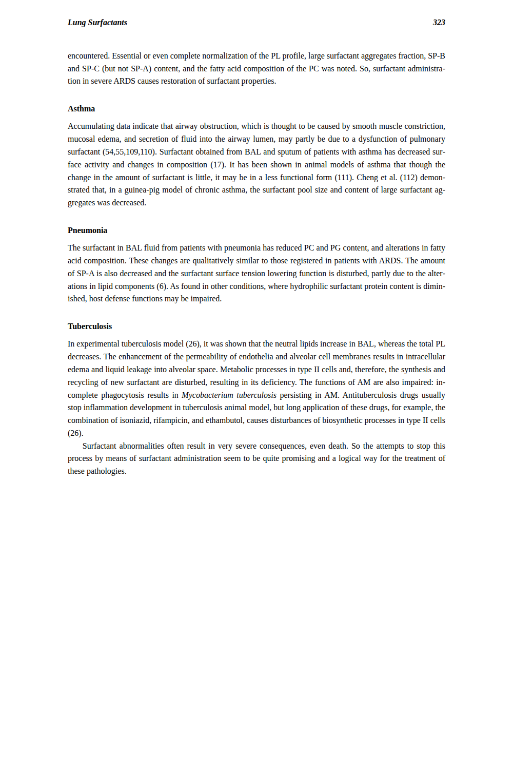Lung Surfactants 323
encountered. Essential or even complete normalization of the PL profile, large surfactant aggregates fraction, SP-B and SP-C (but not SP-A) content, and the fatty acid composition of the PC was noted. So, surfactant administration in severe ARDS causes restoration of surfactant properties.
Asthma
Accumulating data indicate that airway obstruction, which is thought to be caused by smooth muscle constriction, mucosal edema, and secretion of fluid into the airway lumen, may partly be due to a dysfunction of pulmonary surfactant (54,55,109,110). Surfactant obtained from BAL and sputum of patients with asthma has decreased surface activity and changes in composition (17). It has been shown in animal models of asthma that though the change in the amount of surfactant is little, it may be in a less functional form (111). Cheng et al. (112) demonstrated that, in a guinea-pig model of chronic asthma, the surfactant pool size and content of large surfactant aggregates was decreased.
Pneumonia
The surfactant in BAL fluid from patients with pneumonia has reduced PC and PG content, and alterations in fatty acid composition. These changes are qualitatively similar to those registered in patients with ARDS. The amount of SP-A is also decreased and the surfactant surface tension lowering function is disturbed, partly due to the alterations in lipid components (6). As found in other conditions, where hydrophilic surfactant protein content is diminished, host defense functions may be impaired.
Tuberculosis
In experimental tuberculosis model (26), it was shown that the neutral lipids increase in BAL, whereas the total PL decreases. The enhancement of the permeability of endothelia and alveolar cell membranes results in intracellular edema and liquid leakage into alveolar space. Metabolic processes in type II cells and, therefore, the synthesis and recycling of new surfactant are disturbed, resulting in its deficiency. The functions of AM are also impaired: incomplete phagocytosis results in Mycobacterium tuberculosis persisting in AM. Antituberculosis drugs usually stop inflammation development in tuberculosis animal model, but long application of these drugs, for example, the combination of isoniazid, rifampicin, and ethambutol, causes disturbances of biosynthetic processes in type II cells (26).
Surfactant abnormalities often result in very severe consequences, even death. So the attempts to stop this process by means of surfactant administration seem to be quite promising and a logical way for the treatment of these pathologies.